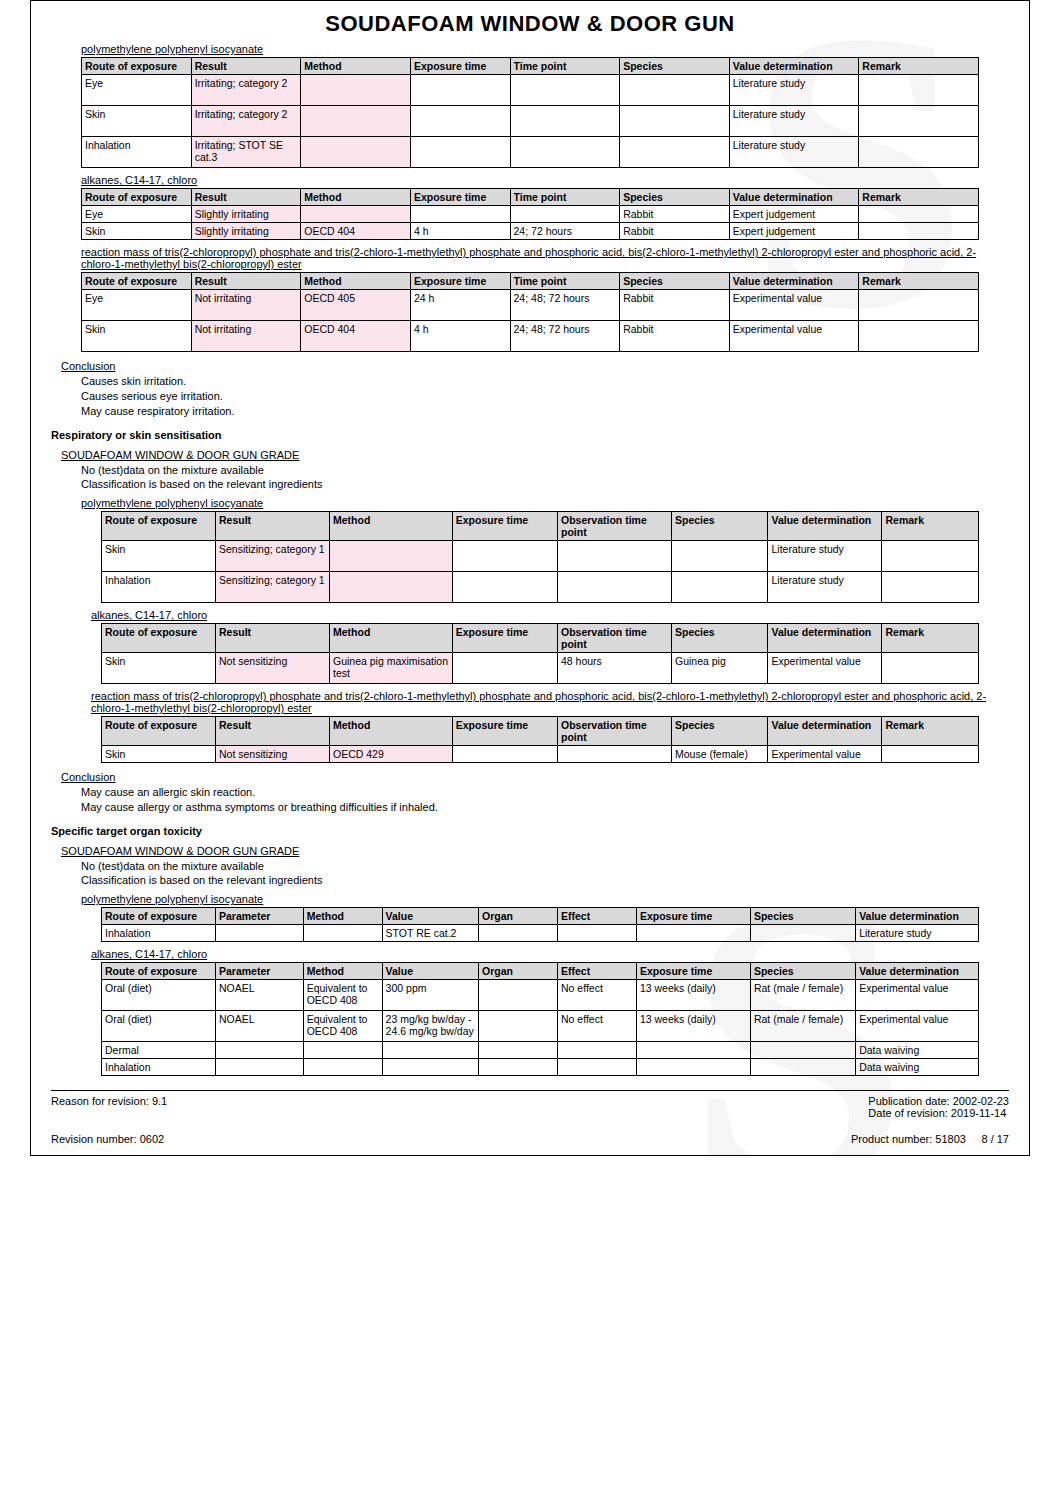S S
SOUDAFOAM WINDOW & DOOR GUN
polymethylene polyphenyl isocyanate
| Route of exposure | Result | Method | Exposure time | Time point | Species | Value determination | Remark |
| --- | --- | --- | --- | --- | --- | --- | --- |
| Eye | Irritating; category 2 | | | | | Literature study | |
| Skin | Irritating; category 2 | | | | | Literature study | |
| Inhalation | Irritating; STOT SE cat.3 | | | | | Literature study | |
alkanes, C14-17, chloro
| Route of exposure | Result | Method | Exposure time | Time point | Species | Value determination | Remark |
| --- | --- | --- | --- | --- | --- | --- | --- |
| Eye | Slightly irritating | | | | Rabbit | Expert judgement | |
| Skin | Slightly irritating | OECD 404 | 4 h | 24; 72 hours | Rabbit | Expert judgement | |
reaction mass of tris(2-chloropropyl) phosphate and tris(2-chloro-1-methylethyl) phosphate and phosphoric acid, bis(2-chloro-1-methylethyl) 2-chloropropyl ester and phosphoric acid, 2-chloro-1-methylethyl bis(2-chloropropyl) ester
| Route of exposure | Result | Method | Exposure time | Time point | Species | Value determination | Remark |
| --- | --- | --- | --- | --- | --- | --- | --- |
| Eye | Not irritating | OECD 405 | 24 h | 24; 48; 72 hours | Rabbit | Experimental value | |
| Skin | Not irritating | OECD 404 | 4 h | 24; 48; 72 hours | Rabbit | Experimental value | |
Conclusion
Causes skin irritation.
Causes serious eye irritation.
May cause respiratory irritation.
Respiratory or skin sensitisation
SOUDAFOAM WINDOW & DOOR GUN GRADE
No (test)data on the mixture available
Classification is based on the relevant ingredients
polymethylene polyphenyl isocyanate
| Route of exposure | Result | Method | Exposure time | Observation time point | Species | Value determination | Remark |
| --- | --- | --- | --- | --- | --- | --- | --- |
| Skin | Sensitizing; category 1 | | | | | Literature study | |
| Inhalation | Sensitizing; category 1 | | | | | Literature study | |
alkanes, C14-17, chloro
| Route of exposure | Result | Method | Exposure time | Observation time point | Species | Value determination | Remark |
| --- | --- | --- | --- | --- | --- | --- | --- |
| Skin | Not sensitizing | Guinea pig maximisation test | | 48 hours | Guinea pig | Experimental value | |
reaction mass of tris(2-chloropropyl) phosphate and tris(2-chloro-1-methylethyl) phosphate and phosphoric acid, bis(2-chloro-1-methylethyl) 2-chloropropyl ester and phosphoric acid, 2-chloro-1-methylethyl bis(2-chloropropyl) ester
| Route of exposure | Result | Method | Exposure time | Observation time point | Species | Value determination | Remark |
| --- | --- | --- | --- | --- | --- | --- | --- |
| Skin | Not sensitizing | OECD 429 | | | Mouse (female) | Experimental value | |
Conclusion
May cause an allergic skin reaction.
May cause allergy or asthma symptoms or breathing difficulties if inhaled.
Specific target organ toxicity
SOUDAFOAM WINDOW & DOOR GUN GRADE
No (test)data on the mixture available
Classification is based on the relevant ingredients
polymethylene polyphenyl isocyanate
| Route of exposure | Parameter | Method | Value | Organ | Effect | Exposure time | Species | Value determination |
| --- | --- | --- | --- | --- | --- | --- | --- | --- |
| Inhalation | | | STOT RE cat.2 | | | | | Literature study |
alkanes, C14-17, chloro
| Route of exposure | Parameter | Method | Value | Organ | Effect | Exposure time | Species | Value determination |
| --- | --- | --- | --- | --- | --- | --- | --- | --- |
| Oral (diet) | NOAEL | Equivalent to OECD 408 | 300 ppm | | No effect | 13 weeks (daily) | Rat (male / female) | Experimental value |
| Oral (diet) | NOAEL | Equivalent to OECD 408 | 23 mg/kg bw/day - 24.6 mg/kg bw/day | | No effect | 13 weeks (daily) | Rat (male / female) | Experimental value |
| Dermal | | | | | | | | Data waiving |
| Inhalation | | | | | | | | Data waiving |
Reason for revision: 9.1
Publication date: 2002-02-23
Date of revision: 2019-11-14
Revision number: 0602
Product number: 51803 8 / 17